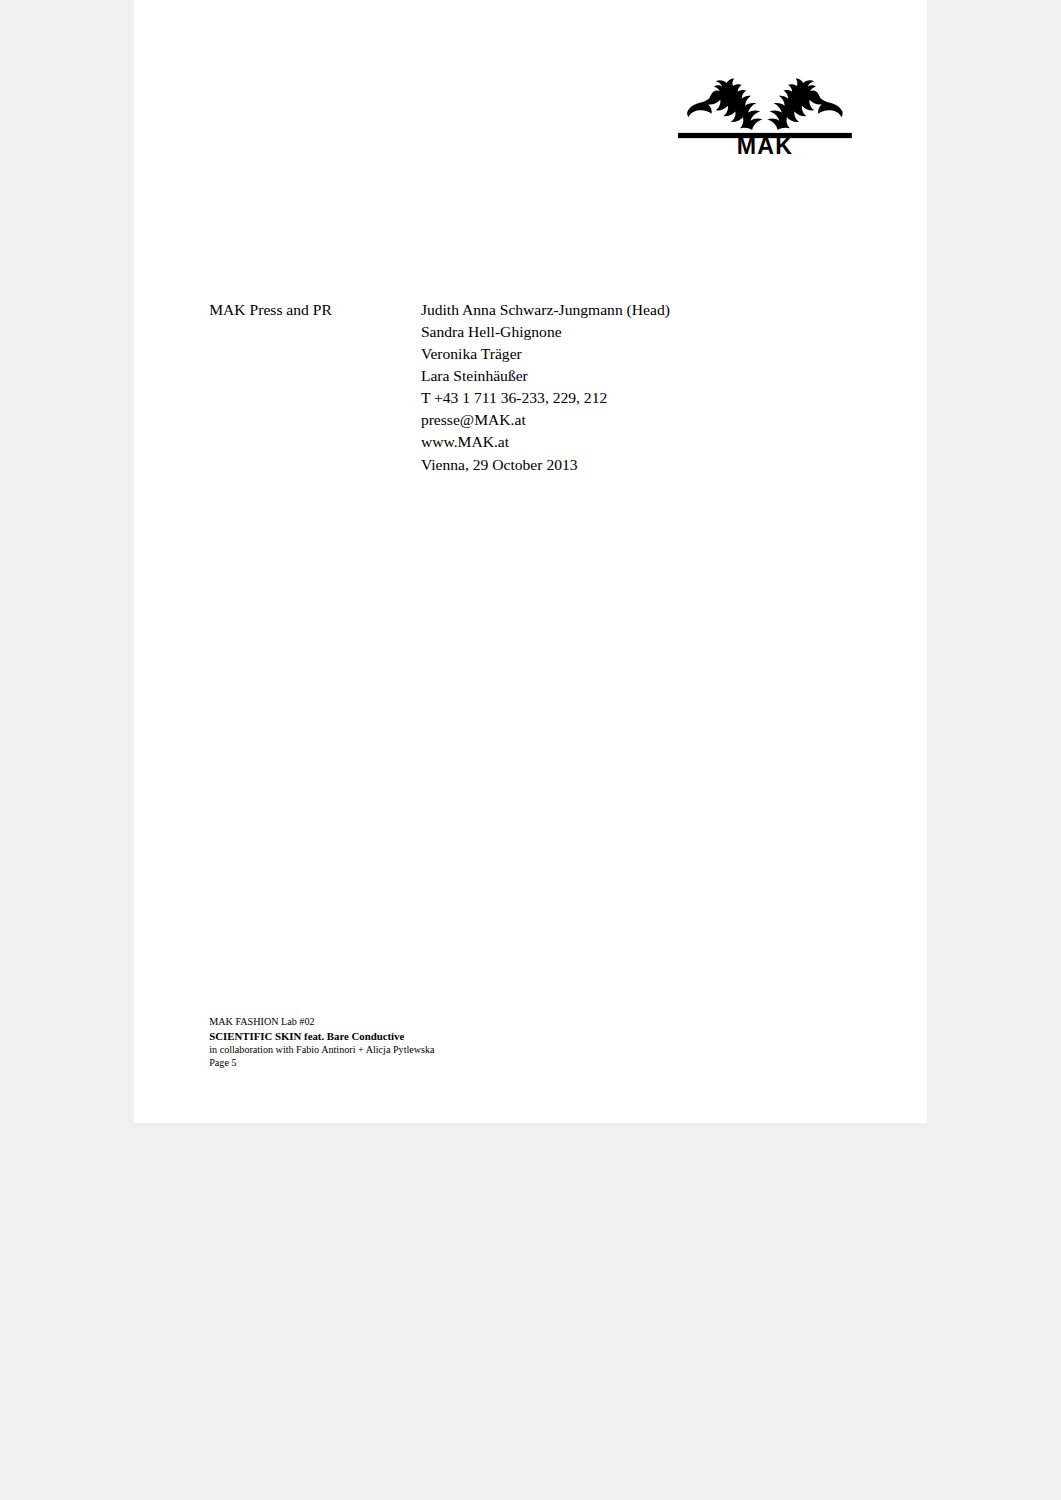MAK
MAK Press and PR
Judith Anna Schwarz-Jungmann (Head)
Sandra Hell-Ghignone
Veronika Träger
Lara Steinhäußer
T +43 1 711 36-233, 229, 212
presse@MAK.at
www.MAK.at
Vienna, 29 October 2013
MAK FASHION Lab #02
SCIENTIFIC SKIN feat. Bare Conductive
in collaboration with Fabio Antinori + Alicja Pytlewska
Page 5